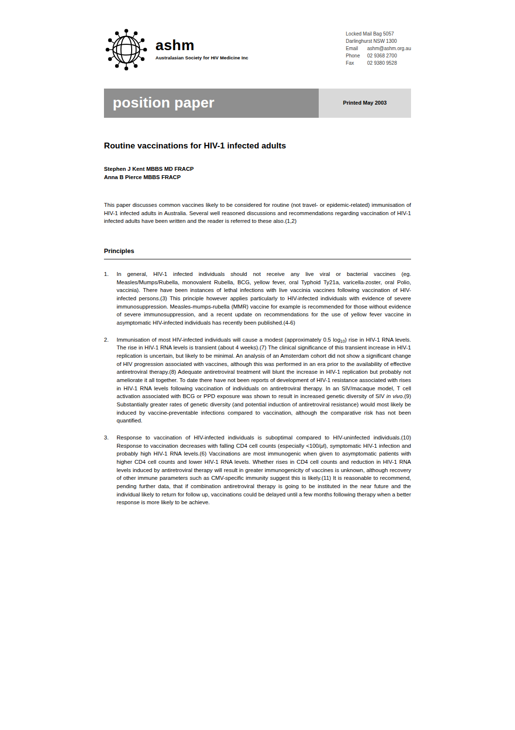ashm
Australasian Society for HIV Medicine Inc
Locked Mail Bag 5057 Darlinghurst NSW 1300 Emailashm@ashm.org.au Phone02 9368 2700 Fax02 9380 9528
position paper
Printed May 2003
Routine vaccinations for HIV-1 infected adults
Stephen J Kent MBBS MD FRACP
Anna B Pierce MBBS FRACP
This paper discusses common vaccines likely to be considered for routine (not travel- or epidemic-related) immunisation of HIV-1 infected adults in Australia. Several well reasoned discussions and recommendations regarding vaccination of HIV-1 infected adults have been written and the reader is referred to these also.(1,2)
Principles
In general, HIV-1 infected individuals should not receive any live viral or bacterial vaccines (eg. Measles/Mumps/Rubella, monovalent Rubella, BCG, yellow fever, oral Typhoid Ty21a, varicella-zoster, oral Polio, vaccinia). There have been instances of lethal infections with live vaccinia vaccines following vaccination of HIV-infected persons.(3) This principle however applies particularly to HIV-infected individuals with evidence of severe immunosuppression. Measles-mumps-rubella (MMR) vaccine for example is recommended for those without evidence of severe immunosuppression, and a recent update on recommendations for the use of yellow fever vaccine in asymptomatic HIV-infected individuals has recently been published.(4-6)
Immunisation of most HIV-infected individuals will cause a modest (approximately 0.5 log10) rise in HIV-1 RNA levels. The rise in HIV-1 RNA levels is transient (about 4 weeks).(7) The clinical significance of this transient increase in HIV-1 replication is uncertain, but likely to be minimal. An analysis of an Amsterdam cohort did not show a significant change of HIV progression associated with vaccines, although this was performed in an era prior to the availability of effective antiretroviral therapy.(8) Adequate antiretroviral treatment will blunt the increase in HIV-1 replication but probably not ameliorate it all together. To date there have not been reports of development of HIV-1 resistance associated with rises in HIV-1 RNA levels following vaccination of individuals on antiretroviral therapy. In an SIV/macaque model, T cell activation associated with BCG or PPD exposure was shown to result in increased genetic diversity of SIV in vivo.(9) Substantially greater rates of genetic diversity (and potential induction of antiretroviral resistance) would most likely be induced by vaccine-preventable infections compared to vaccination, although the comparative risk has not been quantified.
Response to vaccination of HIV-infected individuals is suboptimal compared to HIV-uninfected individuals.(10) Response to vaccination decreases with falling CD4 cell counts (especially <100/μl), symptomatic HIV-1 infection and probably high HIV-1 RNA levels.(6) Vaccinations are most immunogenic when given to asymptomatic patients with higher CD4 cell counts and lower HIV-1 RNA levels. Whether rises in CD4 cell counts and reduction in HIV-1 RNA levels induced by antiretroviral therapy will result in greater immunogenicity of vaccines is unknown, although recovery of other immune parameters such as CMV-specific immunity suggest this is likely.(11) It is reasonable to recommend, pending further data, that if combination antiretroviral therapy is going to be instituted in the near future and the individual likely to return for follow up, vaccinations could be delayed until a few months following therapy when a better response is more likely to be achieve.